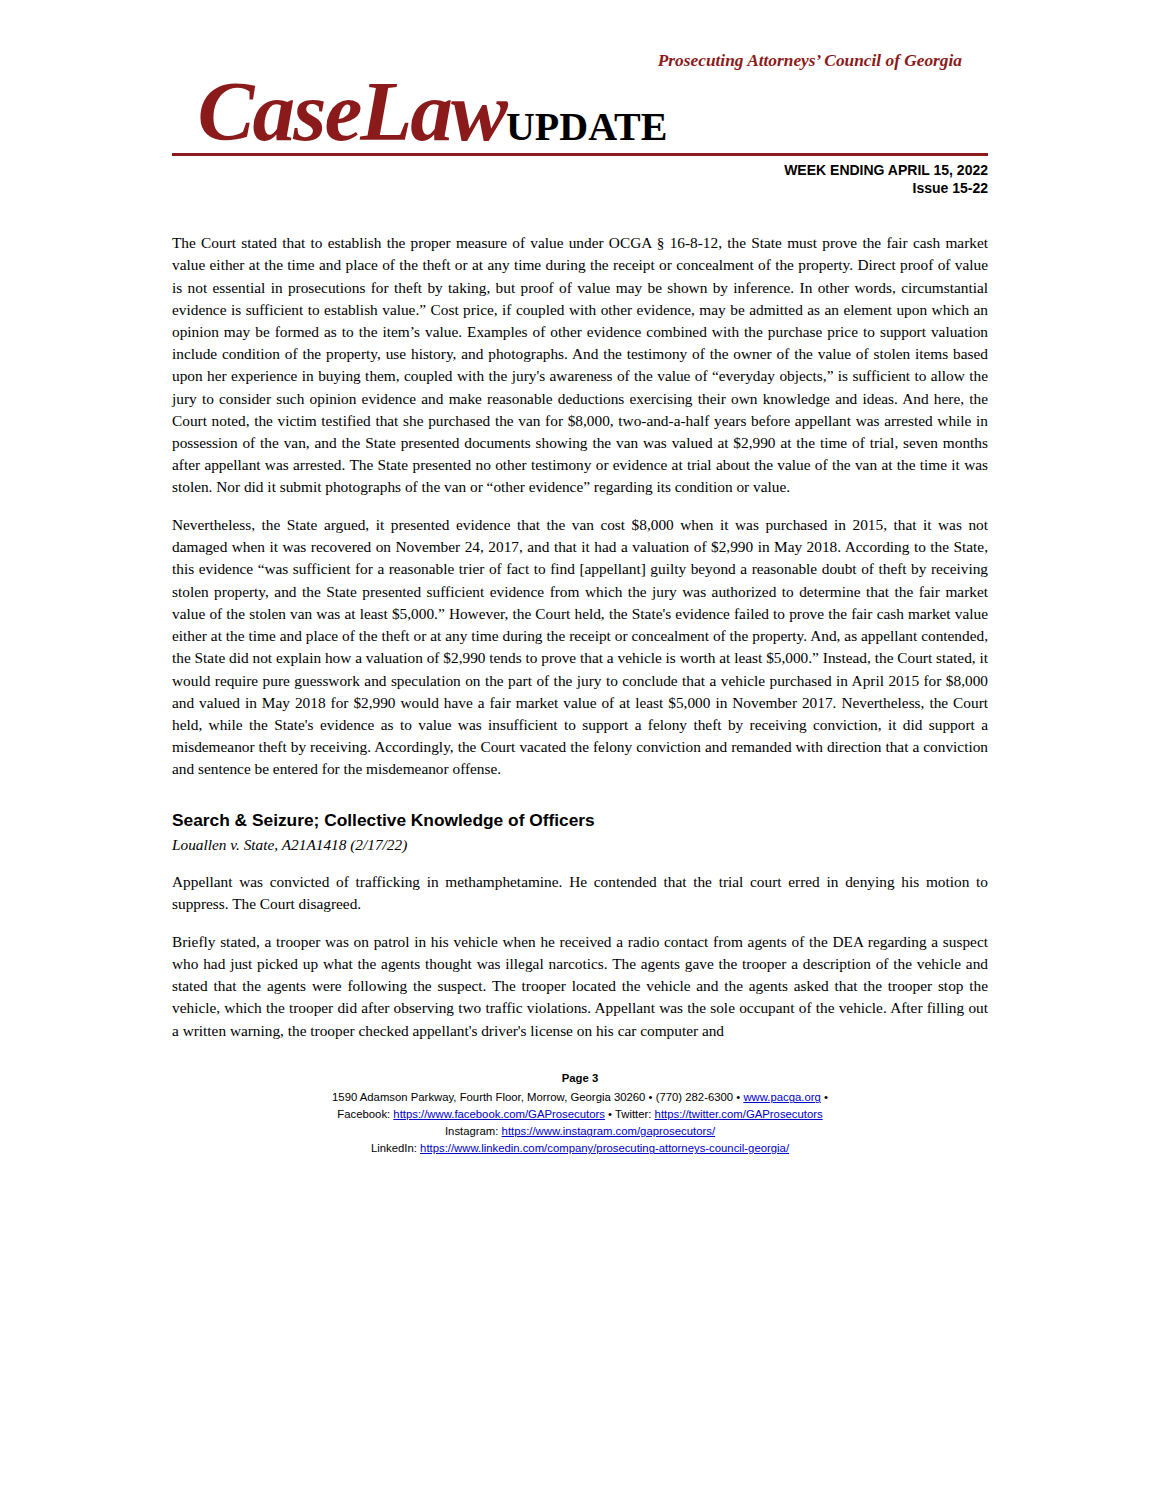Prosecuting Attorneys’ Council of Georgia
CaseLawUPDATE
WEEK ENDING APRIL 15, 2022
Issue 15-22
The Court stated that to establish the proper measure of value under OCGA § 16-8-12, the State must prove the fair cash market value either at the time and place of the theft or at any time during the receipt or concealment of the property. Direct proof of value is not essential in prosecutions for theft by taking, but proof of value may be shown by inference. In other words, circumstantial evidence is sufficient to establish value.” Cost price, if coupled with other evidence, may be admitted as an element upon which an opinion may be formed as to the item’s value. Examples of other evidence combined with the purchase price to support valuation include condition of the property, use history, and photographs. And the testimony of the owner of the value of stolen items based upon her experience in buying them, coupled with the jury's awareness of the value of “everyday objects,” is sufficient to allow the jury to consider such opinion evidence and make reasonable deductions exercising their own knowledge and ideas. And here, the Court noted, the victim testified that she purchased the van for $8,000, two-and-a-half years before appellant was arrested while in possession of the van, and the State presented documents showing the van was valued at $2,990 at the time of trial, seven months after appellant was arrested. The State presented no other testimony or evidence at trial about the value of the van at the time it was stolen. Nor did it submit photographs of the van or “other evidence” regarding its condition or value.
Nevertheless, the State argued, it presented evidence that the van cost $8,000 when it was purchased in 2015, that it was not damaged when it was recovered on November 24, 2017, and that it had a valuation of $2,990 in May 2018. According to the State, this evidence “was sufficient for a reasonable trier of fact to find [appellant] guilty beyond a reasonable doubt of theft by receiving stolen property, and the State presented sufficient evidence from which the jury was authorized to determine that the fair market value of the stolen van was at least $5,000.” However, the Court held, the State's evidence failed to prove the fair cash market value either at the time and place of the theft or at any time during the receipt or concealment of the property. And, as appellant contended, the State did not explain how a valuation of $2,990 tends to prove that a vehicle is worth at least $5,000.” Instead, the Court stated, it would require pure guesswork and speculation on the part of the jury to conclude that a vehicle purchased in April 2015 for $8,000 and valued in May 2018 for $2,990 would have a fair market value of at least $5,000 in November 2017. Nevertheless, the Court held, while the State's evidence as to value was insufficient to support a felony theft by receiving conviction, it did support a misdemeanor theft by receiving. Accordingly, the Court vacated the felony conviction and remanded with direction that a conviction and sentence be entered for the misdemeanor offense.
Search & Seizure; Collective Knowledge of Officers
Louallen v. State, A21A1418 (2/17/22)
Appellant was convicted of trafficking in methamphetamine. He contended that the trial court erred in denying his motion to suppress. The Court disagreed.
Briefly stated, a trooper was on patrol in his vehicle when he received a radio contact from agents of the DEA regarding a suspect who had just picked up what the agents thought was illegal narcotics. The agents gave the trooper a description of the vehicle and stated that the agents were following the suspect. The trooper located the vehicle and the agents asked that the trooper stop the vehicle, which the trooper did after observing two traffic violations. Appellant was the sole occupant of the vehicle. After filling out a written warning, the trooper checked appellant's driver's license on his car computer and
Page 3
1590 Adamson Parkway, Fourth Floor, Morrow, Georgia 30260 • (770) 282-6300 • www.pacga.org •
Facebook: https://www.facebook.com/GAProsecutors • Twitter: https://twitter.com/GAProsecutors
Instagram: https://www.instagram.com/gaprosecutors/
LinkedIn: https://www.linkedin.com/company/prosecuting-attorneys-council-georgia/